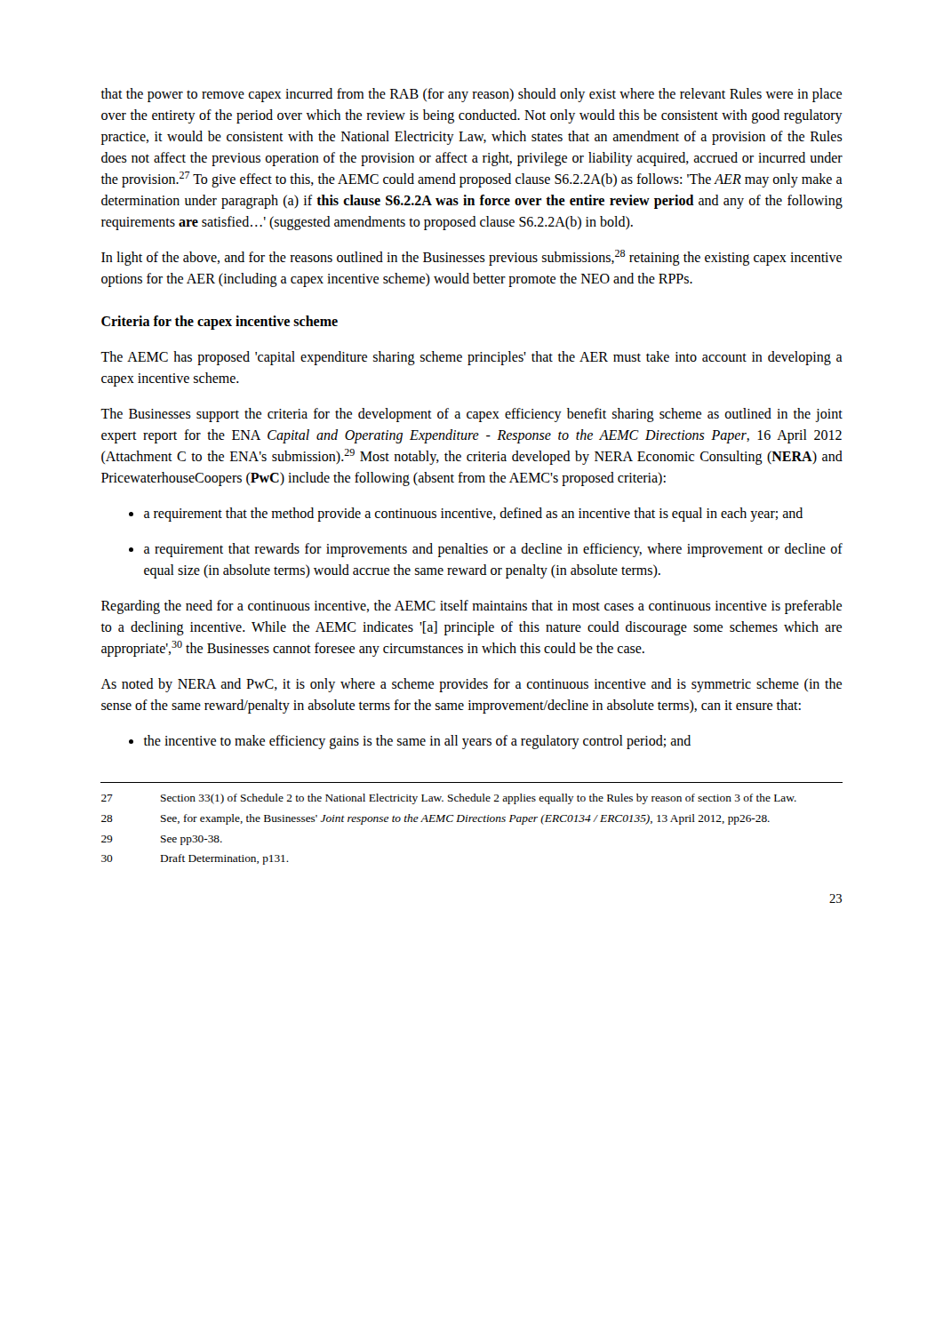that the power to remove capex incurred from the RAB (for any reason) should only exist where the relevant Rules were in place over the entirety of the period over which the review is being conducted. Not only would this be consistent with good regulatory practice, it would be consistent with the National Electricity Law, which states that an amendment of a provision of the Rules does not affect the previous operation of the provision or affect a right, privilege or liability acquired, accrued or incurred under the provision.27 To give effect to this, the AEMC could amend proposed clause S6.2.2A(b) as follows: 'The AER may only make a determination under paragraph (a) if this clause S6.2.2A was in force over the entire review period and any of the following requirements are satisfied…' (suggested amendments to proposed clause S6.2.2A(b) in bold).
In light of the above, and for the reasons outlined in the Businesses previous submissions,28 retaining the existing capex incentive options for the AER (including a capex incentive scheme) would better promote the NEO and the RPPs.
Criteria for the capex incentive scheme
The AEMC has proposed 'capital expenditure sharing scheme principles' that the AER must take into account in developing a capex incentive scheme.
The Businesses support the criteria for the development of a capex efficiency benefit sharing scheme as outlined in the joint expert report for the ENA Capital and Operating Expenditure - Response to the AEMC Directions Paper, 16 April 2012 (Attachment C to the ENA's submission).29 Most notably, the criteria developed by NERA Economic Consulting (NERA) and PricewaterhouseCoopers (PwC) include the following (absent from the AEMC's proposed criteria):
a requirement that the method provide a continuous incentive, defined as an incentive that is equal in each year; and
a requirement that rewards for improvements and penalties or a decline in efficiency, where improvement or decline of equal size (in absolute terms) would accrue the same reward or penalty (in absolute terms).
Regarding the need for a continuous incentive, the AEMC itself maintains that in most cases a continuous incentive is preferable to a declining incentive. While the AEMC indicates '[a] principle of this nature could discourage some schemes which are appropriate',30 the Businesses cannot foresee any circumstances in which this could be the case.
As noted by NERA and PwC, it is only where a scheme provides for a continuous incentive and is symmetric scheme (in the sense of the same reward/penalty in absolute terms for the same improvement/decline in absolute terms), can it ensure that:
the incentive to make efficiency gains is the same in all years of a regulatory control period; and
| 27 | Section 33(1) of Schedule 2 to the National Electricity Law. Schedule 2 applies equally to the Rules by reason of section 3 of the Law. |
| 28 | See, for example, the Businesses' Joint response to the AEMC Directions Paper (ERC0134 / ERC0135) , 13 April 2012, pp26-28. |
| 29 | See pp30-38. |
| 30 | Draft Determination, p131. |
23